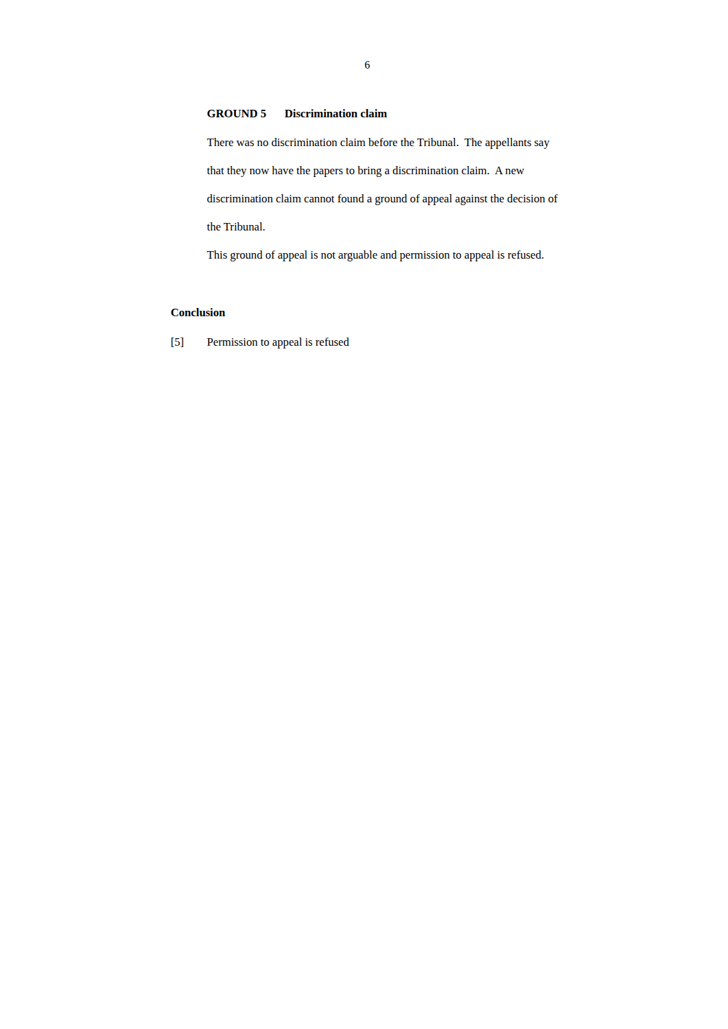6
GROUND 5 Discrimination claim
There was no discrimination claim before the Tribunal. The appellants say that they now have the papers to bring a discrimination claim. A new discrimination claim cannot found a ground of appeal against the decision of the Tribunal.
This ground of appeal is not arguable and permission to appeal is refused.
Conclusion
[5] Permission to appeal is refused